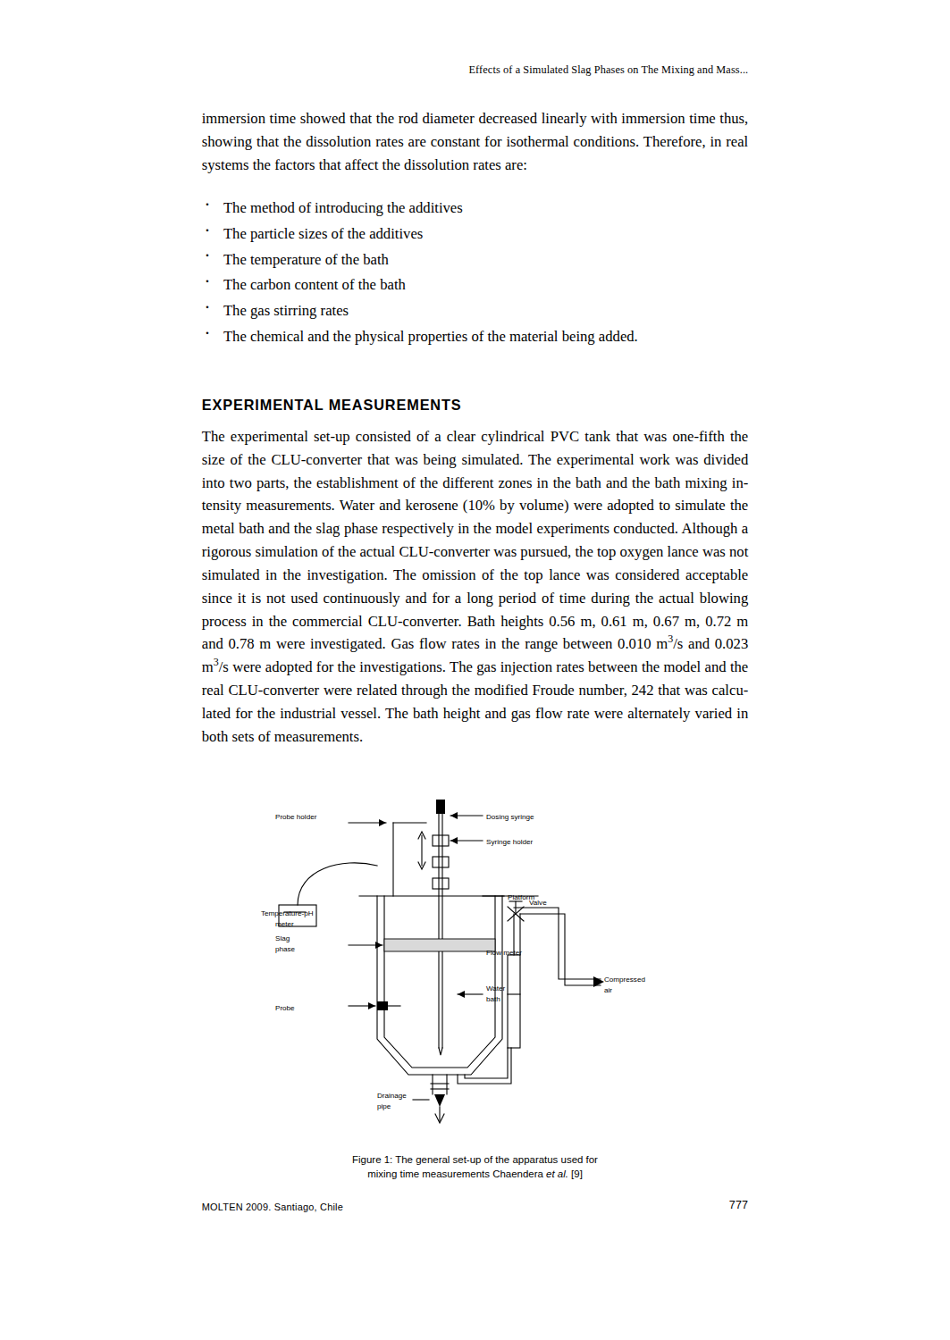Effects of a Simulated Slag Phases on The Mixing and Mass...
immersion time showed that the rod diameter decreased linearly with immersion time thus, showing that the dissolution rates are constant for isothermal conditions. Therefore, in real systems the factors that affect the dissolution rates are:
The method of introducing the additives
The particle sizes of the additives
The temperature of the bath
The carbon content of the bath
The gas stirring rates
The chemical and the physical properties of the material being added.
Experimental Measurements
The experimental set-up consisted of a clear cylindrical PVC tank that was one-fifth the size of the CLU-converter that was being simulated. The experimental work was divided into two parts, the establishment of the different zones in the bath and the bath mixing intensity measurements. Water and kerosene (10% by volume) were adopted to simulate the metal bath and the slag phase respectively in the model experiments conducted. Although a rigorous simulation of the actual CLU-converter was pursued, the top oxygen lance was not simulated in the investigation. The omission of the top lance was considered acceptable since it is not used continuously and for a long period of time during the actual blowing process in the commercial CLU-converter. Bath heights 0.56 m, 0.61 m, 0.67 m, 0.72 m and 0.78 m were investigated. Gas flow rates in the range between 0.010 m3/s and 0.023 m3/s were adopted for the investigations. The gas injection rates between the model and the real CLU-converter were related through the modified Froude number, 242 that was calculated for the industrial vessel. The bath height and gas flow rate were alternately varied in both sets of measurements.
Probe holder Dosing syringe Syringe holder Platform Temperature-pH meter Slag phase Flow meter Valve Water bath Compressed air Probe Drainage pipe
Figure 1: The general set-up of the apparatus used for
mixing time measurements Chaendera et al. [9]
MOLTEN 2009. Santiago, Chile
777